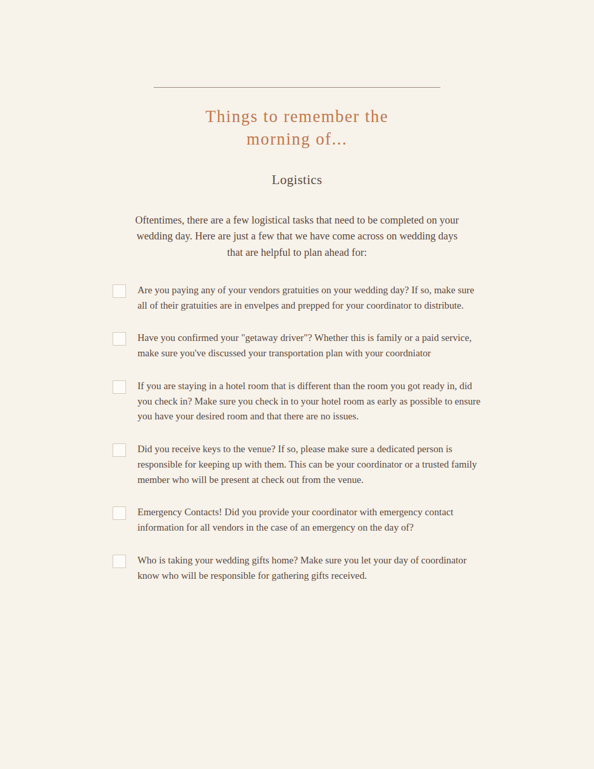Things to remember the
morning of...
Logistics
Oftentimes, there are a few logistical tasks that need to be completed on your wedding day. Here are just a few that we have come across on wedding days that are helpful to plan ahead for:
Are you paying any of your vendors gratuities on your wedding day? If so, make sure all of their gratuities are in envelpes and prepped for your coordinator to distribute.
Have you confirmed your "getaway driver"? Whether this is family or a paid service, make sure you've discussed your transportation plan with your coordniator
If you are staying in a hotel room that is different than the room you got ready in, did you check in? Make sure you check in to your hotel room as early as possible to ensure you have your desired room and that there are no issues.
Did you receive keys to the venue? If so, please make sure a dedicated person is responsible for keeping up with them. This can be your coordinator or a trusted family member who will be present at check out from the venue.
Emergency Contacts! Did you provide your coordinator with emergency contact information for all vendors in the case of an emergency on the day of?
Who is taking your wedding gifts home? Make sure you let your day of coordinator know who will be responsible for gathering gifts received.